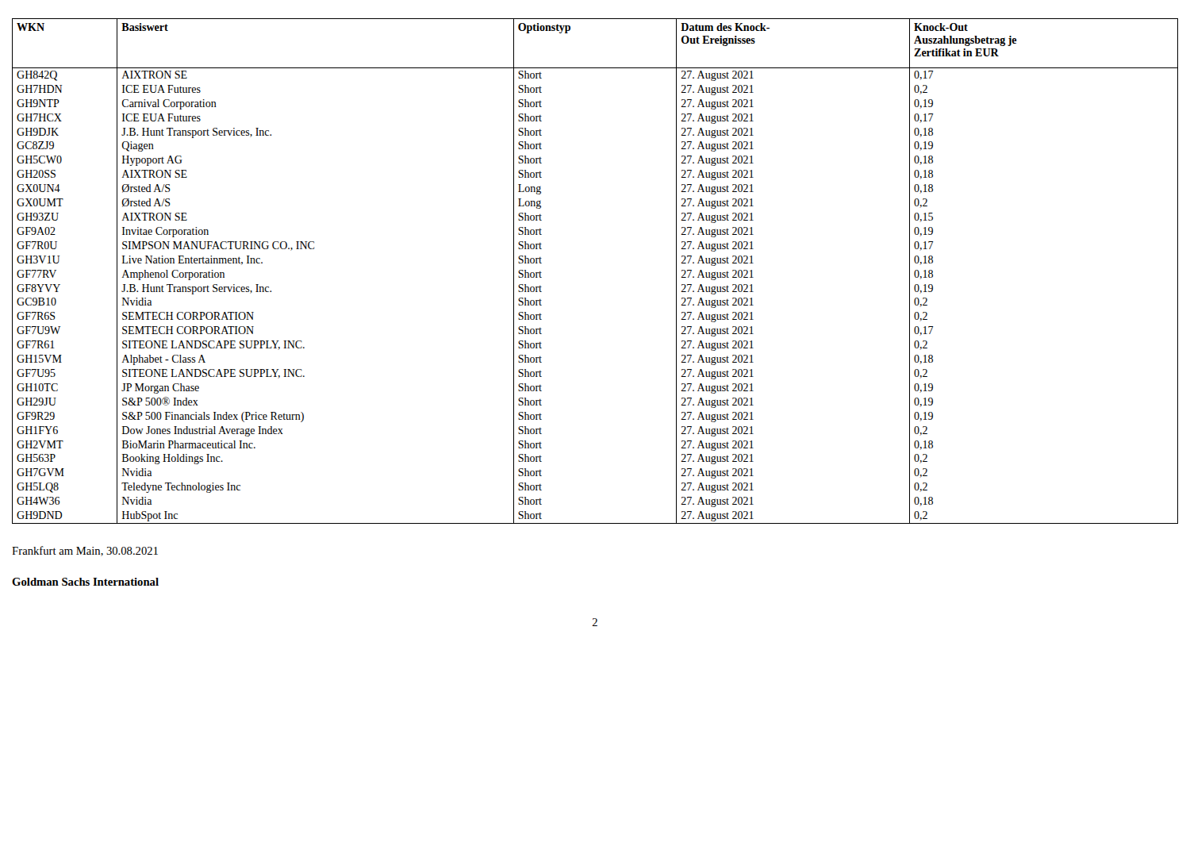| WKN | Basiswert | Optionstyp | Datum des Knock- Out Ereignisses | Knock-Out Auszahlungsbetrag je Zertifikat in EUR |
| --- | --- | --- | --- | --- |
| GH842Q | AIXTRON SE | Short | 27. August 2021 | 0,17 |
| GH7HDN | ICE EUA Futures | Short | 27. August 2021 | 0,2 |
| GH9NTP | Carnival Corporation | Short | 27. August 2021 | 0,19 |
| GH7HCX | ICE EUA Futures | Short | 27. August 2021 | 0,17 |
| GH9DJK | J.B. Hunt Transport Services, Inc. | Short | 27. August 2021 | 0,18 |
| GC8ZJ9 | Qiagen | Short | 27. August 2021 | 0,19 |
| GH5CW0 | Hypoport AG | Short | 27. August 2021 | 0,18 |
| GH20SS | AIXTRON SE | Short | 27. August 2021 | 0,18 |
| GX0UN4 | Ørsted A/S | Long | 27. August 2021 | 0,18 |
| GX0UMT | Ørsted A/S | Long | 27. August 2021 | 0,2 |
| GH93ZU | AIXTRON SE | Short | 27. August 2021 | 0,15 |
| GF9A02 | Invitae Corporation | Short | 27. August 2021 | 0,19 |
| GF7R0U | SIMPSON MANUFACTURING CO., INC | Short | 27. August 2021 | 0,17 |
| GH3V1U | Live Nation Entertainment, Inc. | Short | 27. August 2021 | 0,18 |
| GF77RV | Amphenol Corporation | Short | 27. August 2021 | 0,18 |
| GF8YVY | J.B. Hunt Transport Services, Inc. | Short | 27. August 2021 | 0,19 |
| GC9B10 | Nvidia | Short | 27. August 2021 | 0,2 |
| GF7R6S | SEMTECH CORPORATION | Short | 27. August 2021 | 0,2 |
| GF7U9W | SEMTECH CORPORATION | Short | 27. August 2021 | 0,17 |
| GF7R61 | SITEONE LANDSCAPE SUPPLY, INC. | Short | 27. August 2021 | 0,2 |
| GH15VM | Alphabet - Class A | Short | 27. August 2021 | 0,18 |
| GF7U95 | SITEONE LANDSCAPE SUPPLY, INC. | Short | 27. August 2021 | 0,2 |
| GH10TC | JP Morgan Chase | Short | 27. August 2021 | 0,19 |
| GH29JU | S&P 500® Index | Short | 27. August 2021 | 0,19 |
| GF9R29 | S&P 500 Financials Index (Price Return) | Short | 27. August 2021 | 0,19 |
| GH1FY6 | Dow Jones Industrial Average Index | Short | 27. August 2021 | 0,2 |
| GH2VMT | BioMarin Pharmaceutical Inc. | Short | 27. August 2021 | 0,18 |
| GH563P | Booking Holdings Inc. | Short | 27. August 2021 | 0,2 |
| GH7GVM | Nvidia | Short | 27. August 2021 | 0,2 |
| GH5LQ8 | Teledyne Technologies Inc | Short | 27. August 2021 | 0,2 |
| GH4W36 | Nvidia | Short | 27. August 2021 | 0,18 |
| GH9DND | HubSpot Inc | Short | 27. August 2021 | 0,2 |
Frankfurt am Main, 30.08.2021
Goldman Sachs International
2